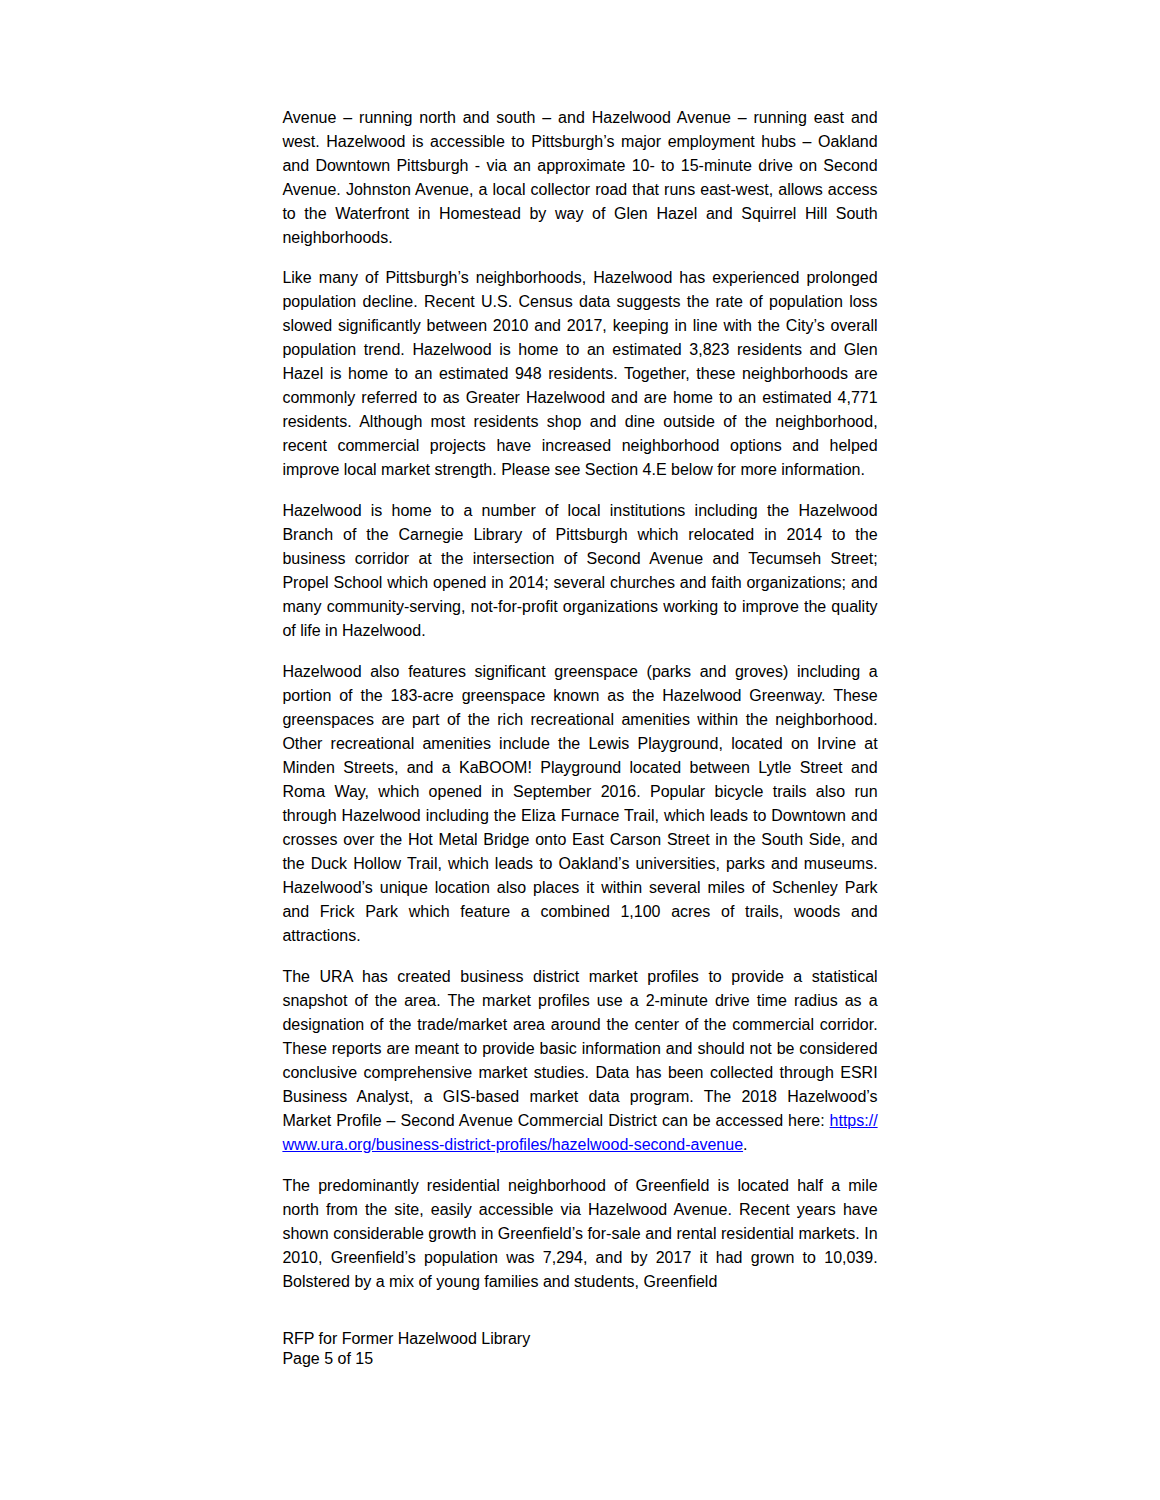Avenue – running north and south – and Hazelwood Avenue – running east and west. Hazelwood is accessible to Pittsburgh’s major employment hubs – Oakland and Downtown Pittsburgh - via an approximate 10- to 15-minute drive on Second Avenue. Johnston Avenue, a local collector road that runs east-west, allows access to the Waterfront in Homestead by way of Glen Hazel and Squirrel Hill South neighborhoods.
Like many of Pittsburgh’s neighborhoods, Hazelwood has experienced prolonged population decline. Recent U.S. Census data suggests the rate of population loss slowed significantly between 2010 and 2017, keeping in line with the City’s overall population trend. Hazelwood is home to an estimated 3,823 residents and Glen Hazel is home to an estimated 948 residents. Together, these neighborhoods are commonly referred to as Greater Hazelwood and are home to an estimated 4,771 residents. Although most residents shop and dine outside of the neighborhood, recent commercial projects have increased neighborhood options and helped improve local market strength. Please see Section 4.E below for more information.
Hazelwood is home to a number of local institutions including the Hazelwood Branch of the Carnegie Library of Pittsburgh which relocated in 2014 to the business corridor at the intersection of Second Avenue and Tecumseh Street; Propel School which opened in 2014; several churches and faith organizations; and many community-serving, not-for-profit organizations working to improve the quality of life in Hazelwood.
Hazelwood also features significant greenspace (parks and groves) including a portion of the 183-acre greenspace known as the Hazelwood Greenway. These greenspaces are part of the rich recreational amenities within the neighborhood. Other recreational amenities include the Lewis Playground, located on Irvine at Minden Streets, and a KaBOOM! Playground located between Lytle Street and Roma Way, which opened in September 2016. Popular bicycle trails also run through Hazelwood including the Eliza Furnace Trail, which leads to Downtown and crosses over the Hot Metal Bridge onto East Carson Street in the South Side, and the Duck Hollow Trail, which leads to Oakland’s universities, parks and museums. Hazelwood’s unique location also places it within several miles of Schenley Park and Frick Park which feature a combined 1,100 acres of trails, woods and attractions.
The URA has created business district market profiles to provide a statistical snapshot of the area. The market profiles use a 2-minute drive time radius as a designation of the trade/market area around the center of the commercial corridor. These reports are meant to provide basic information and should not be considered conclusive comprehensive market studies. Data has been collected through ESRI Business Analyst, a GIS-based market data program. The 2018 Hazelwood’s Market Profile – Second Avenue Commercial District can be accessed here: https://www.ura.org/business-district-profiles/hazelwood-second-avenue.
The predominantly residential neighborhood of Greenfield is located half a mile north from the site, easily accessible via Hazelwood Avenue. Recent years have shown considerable growth in Greenfield’s for-sale and rental residential markets. In 2010, Greenfield’s population was 7,294, and by 2017 it had grown to 10,039. Bolstered by a mix of young families and students, Greenfield
RFP for Former Hazelwood Library
Page 5 of 15